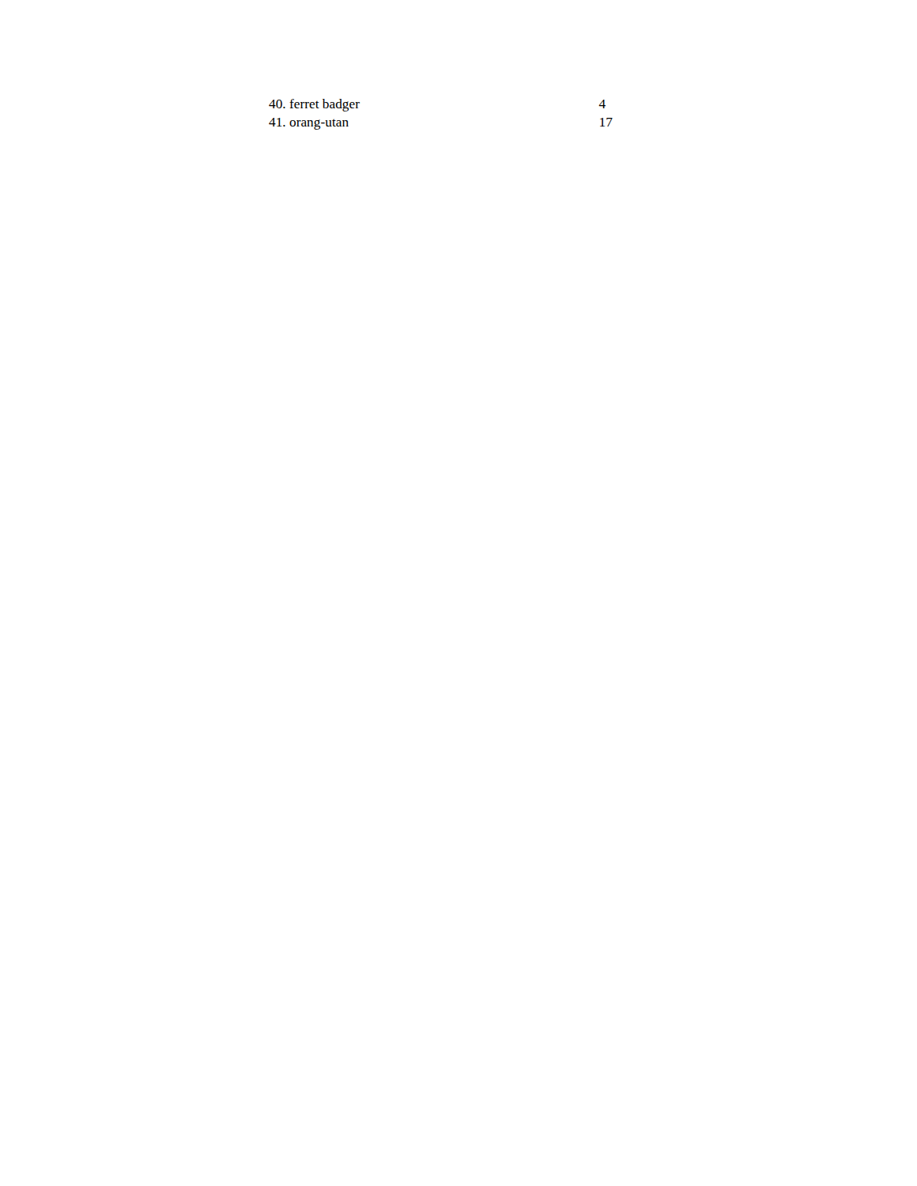| 40. ferret badger | 4 |
| 41. orang-utan | 17 |